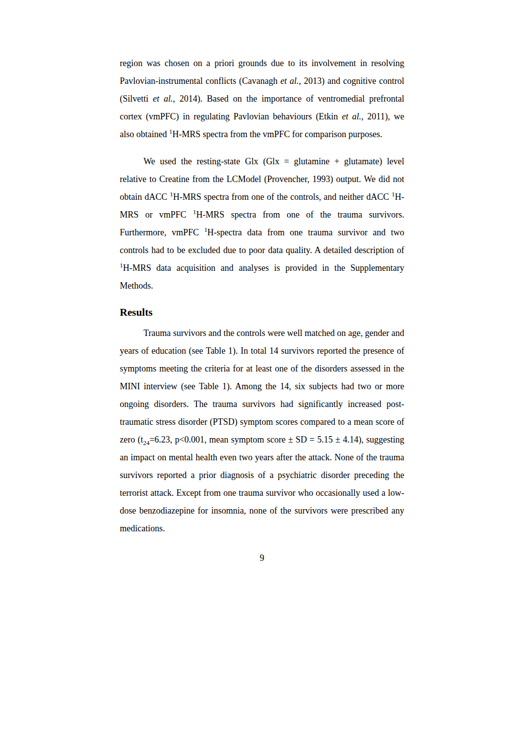region was chosen on a priori grounds due to its involvement in resolving Pavlovian-instrumental conflicts (Cavanagh et al., 2013) and cognitive control (Silvetti et al., 2014). Based on the importance of ventromedial prefrontal cortex (vmPFC) in regulating Pavlovian behaviours (Etkin et al., 2011), we also obtained 1H-MRS spectra from the vmPFC for comparison purposes.
We used the resting-state Glx (Glx = glutamine + glutamate) level relative to Creatine from the LCModel (Provencher, 1993) output. We did not obtain dACC 1H-MRS spectra from one of the controls, and neither dACC 1H-MRS or vmPFC 1H-MRS spectra from one of the trauma survivors. Furthermore, vmPFC 1H-spectra data from one trauma survivor and two controls had to be excluded due to poor data quality. A detailed description of 1H-MRS data acquisition and analyses is provided in the Supplementary Methods.
Results
Trauma survivors and the controls were well matched on age, gender and years of education (see Table 1). In total 14 survivors reported the presence of symptoms meeting the criteria for at least one of the disorders assessed in the MINI interview (see Table 1). Among the 14, six subjects had two or more ongoing disorders. The trauma survivors had significantly increased post-traumatic stress disorder (PTSD) symptom scores compared to a mean score of zero (t24=6.23, p<0.001, mean symptom score ± SD = 5.15 ± 4.14), suggesting an impact on mental health even two years after the attack. None of the trauma survivors reported a prior diagnosis of a psychiatric disorder preceding the terrorist attack. Except from one trauma survivor who occasionally used a low-dose benzodiazepine for insomnia, none of the survivors were prescribed any medications.
9